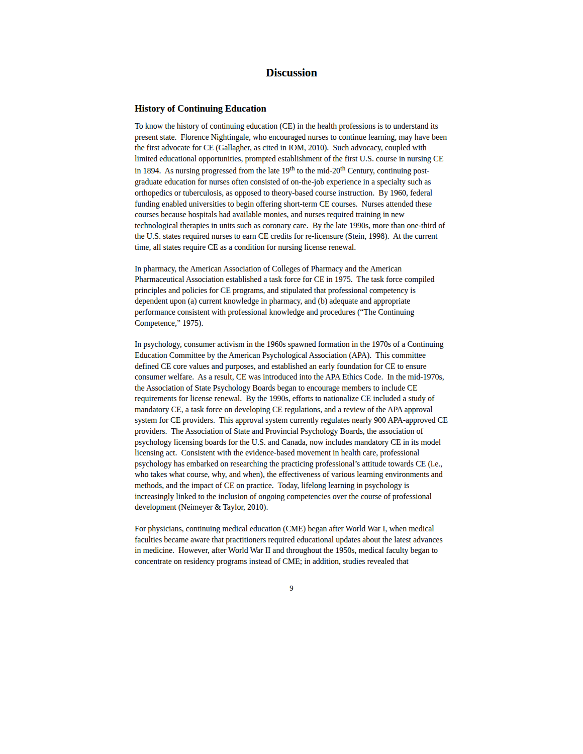Discussion
History of Continuing Education
To know the history of continuing education (CE) in the health professions is to understand its present state. Florence Nightingale, who encouraged nurses to continue learning, may have been the first advocate for CE (Gallagher, as cited in IOM, 2010). Such advocacy, coupled with limited educational opportunities, prompted establishment of the first U.S. course in nursing CE in 1894. As nursing progressed from the late 19th to the mid-20th Century, continuing post-graduate education for nurses often consisted of on-the-job experience in a specialty such as orthopedics or tuberculosis, as opposed to theory-based course instruction. By 1960, federal funding enabled universities to begin offering short-term CE courses. Nurses attended these courses because hospitals had available monies, and nurses required training in new technological therapies in units such as coronary care. By the late 1990s, more than one-third of the U.S. states required nurses to earn CE credits for re-licensure (Stein, 1998). At the current time, all states require CE as a condition for nursing license renewal.
In pharmacy, the American Association of Colleges of Pharmacy and the American Pharmaceutical Association established a task force for CE in 1975. The task force compiled principles and policies for CE programs, and stipulated that professional competency is dependent upon (a) current knowledge in pharmacy, and (b) adequate and appropriate performance consistent with professional knowledge and procedures (“The Continuing Competence,” 1975).
In psychology, consumer activism in the 1960s spawned formation in the 1970s of a Continuing Education Committee by the American Psychological Association (APA). This committee defined CE core values and purposes, and established an early foundation for CE to ensure consumer welfare. As a result, CE was introduced into the APA Ethics Code. In the mid-1970s, the Association of State Psychology Boards began to encourage members to include CE requirements for license renewal. By the 1990s, efforts to nationalize CE included a study of mandatory CE, a task force on developing CE regulations, and a review of the APA approval system for CE providers. This approval system currently regulates nearly 900 APA-approved CE providers. The Association of State and Provincial Psychology Boards, the association of psychology licensing boards for the U.S. and Canada, now includes mandatory CE in its model licensing act. Consistent with the evidence-based movement in health care, professional psychology has embarked on researching the practicing professional’s attitude towards CE (i.e., who takes what course, why, and when), the effectiveness of various learning environments and methods, and the impact of CE on practice. Today, lifelong learning in psychology is increasingly linked to the inclusion of ongoing competencies over the course of professional development (Neimeyer & Taylor, 2010).
For physicians, continuing medical education (CME) began after World War I, when medical faculties became aware that practitioners required educational updates about the latest advances in medicine. However, after World War II and throughout the 1950s, medical faculty began to concentrate on residency programs instead of CME; in addition, studies revealed that
9